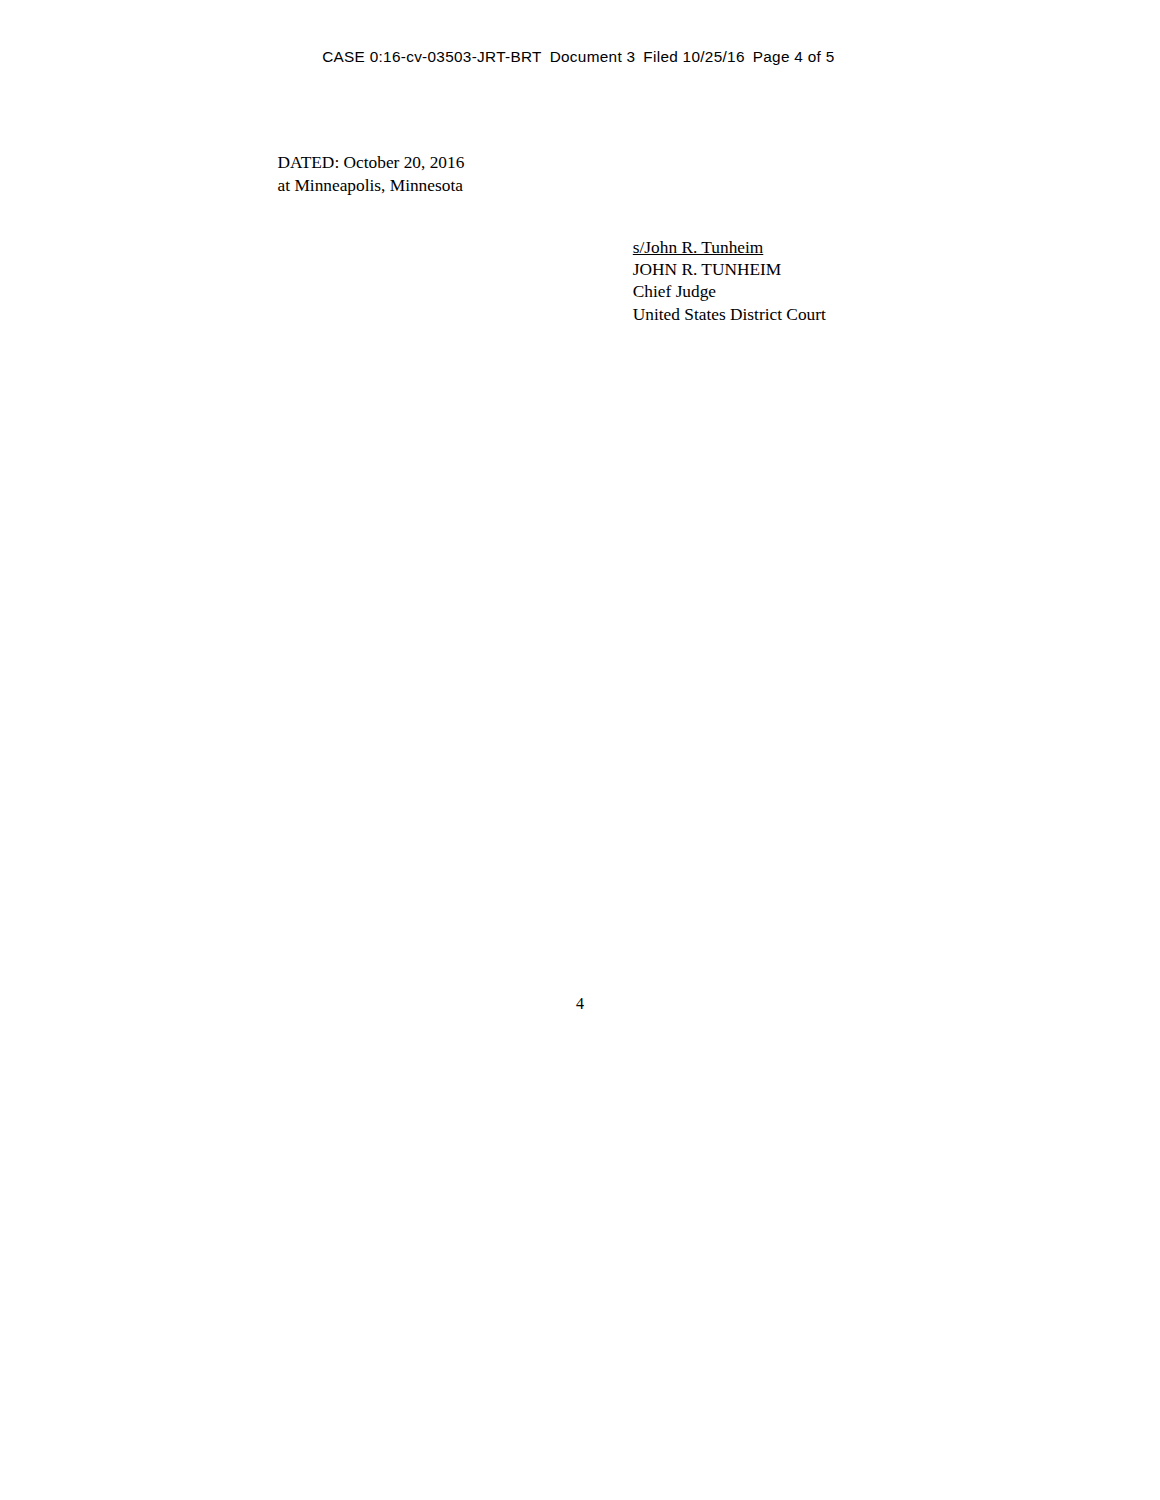CASE 0:16-cv-03503-JRT-BRT Document 3 Filed 10/25/16 Page 4 of 5
DATED: October 20, 2016
at Minneapolis, Minnesota
s/John R. Tunheim
JOHN R. TUNHEIM
Chief Judge
United States District Court
4